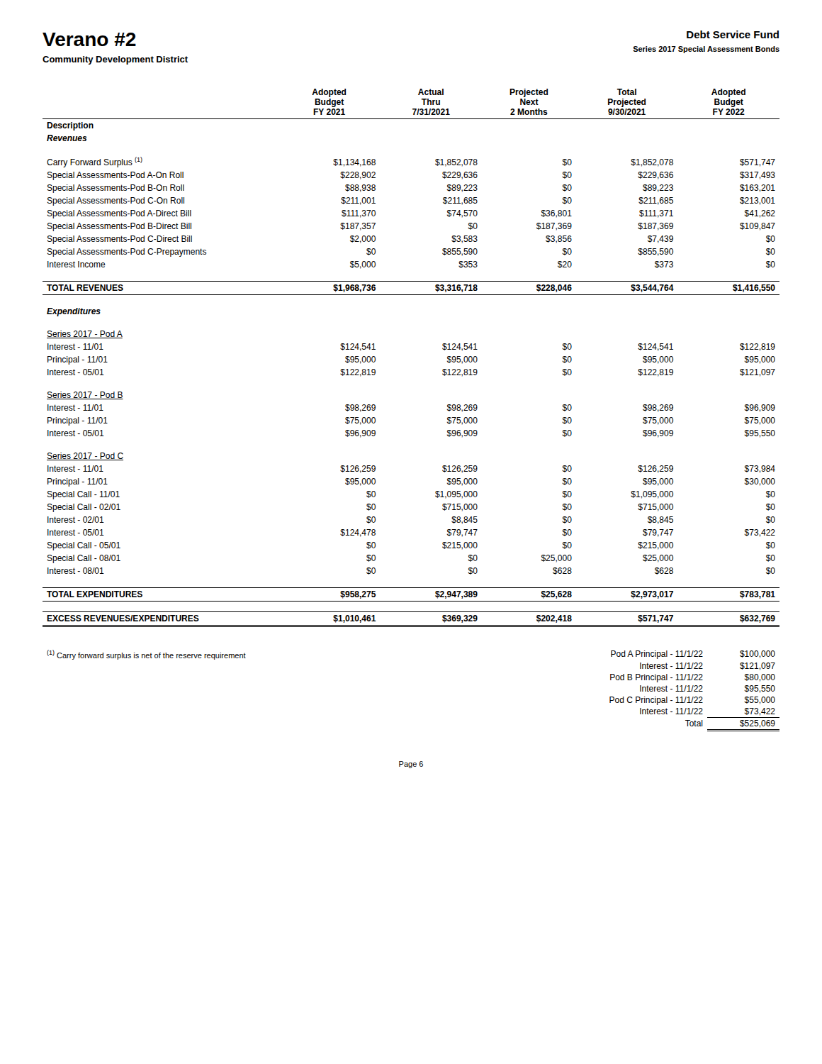Verano #2
Community Development District
Debt Service Fund
Series 2017 Special Assessment Bonds
| | Adopted Budget FY 2021 | Actual Thru 7/31/2021 | Projected Next 2 Months | Total Projected 9/30/2021 | Adopted Budget FY 2022 |
| --- | --- | --- | --- | --- | --- |
| Description | | | | | |
| Revenues |
| Carry Forward Surplus (1) | $1,134,168 | $1,852,078 | $0 | $1,852,078 | $571,747 |
| Special Assessments-Pod A-On Roll | $228,902 | $229,636 | $0 | $229,636 | $317,493 |
| Special Assessments-Pod B-On Roll | $88,938 | $89,223 | $0 | $89,223 | $163,201 |
| Special Assessments-Pod C-On Roll | $211,001 | $211,685 | $0 | $211,685 | $213,001 |
| Special Assessments-Pod A-Direct Bill | $111,370 | $74,570 | $36,801 | $111,371 | $41,262 |
| Special Assessments-Pod B-Direct Bill | $187,357 | $0 | $187,369 | $187,369 | $109,847 |
| Special Assessments-Pod C-Direct Bill | $2,000 | $3,583 | $3,856 | $7,439 | $0 |
| Special Assessments-Pod C-Prepayments | $0 | $855,590 | $0 | $855,590 | $0 |
| Interest Income | $5,000 | $353 | $20 | $373 | $0 |
| TOTAL REVENUES | $1,968,736 | $3,316,718 | $228,046 | $3,544,764 | $1,416,550 |
| Expenditures |
| Series 2017 - Pod A |
| Interest - 11/01 | $124,541 | $124,541 | $0 | $124,541 | $122,819 |
| Principal - 11/01 | $95,000 | $95,000 | $0 | $95,000 | $95,000 |
| Interest - 05/01 | $122,819 | $122,819 | $0 | $122,819 | $121,097 |
| Series 2017 - Pod B |
| Interest - 11/01 | $98,269 | $98,269 | $0 | $98,269 | $96,909 |
| Principal - 11/01 | $75,000 | $75,000 | $0 | $75,000 | $75,000 |
| Interest - 05/01 | $96,909 | $96,909 | $0 | $96,909 | $95,550 |
| Series 2017 - Pod C |
| Interest - 11/01 | $126,259 | $126,259 | $0 | $126,259 | $73,984 |
| Principal - 11/01 | $95,000 | $95,000 | $0 | $95,000 | $30,000 |
| Special Call - 11/01 | $0 | $1,095,000 | $0 | $1,095,000 | $0 |
| Special Call - 02/01 | $0 | $715,000 | $0 | $715,000 | $0 |
| Interest - 02/01 | $0 | $8,845 | $0 | $8,845 | $0 |
| Interest - 05/01 | $124,478 | $79,747 | $0 | $79,747 | $73,422 |
| Special Call - 05/01 | $0 | $215,000 | $0 | $215,000 | $0 |
| Special Call - 08/01 | $0 | $0 | $25,000 | $25,000 | $0 |
| Interest - 08/01 | $0 | $0 | $628 | $628 | $0 |
| TOTAL EXPENDITURES | $958,275 | $2,947,389 | $25,628 | $2,973,017 | $783,781 |
| EXCESS REVENUES/EXPENDITURES | $1,010,461 | $369,329 | $202,418 | $571,747 | $632,769 |
| (1) Carry forward surplus is net of the reserve requirement | Pod A Principal - 11/1/22 | $100,000 |
| | Interest - 11/1/22 | $121,097 |
| | Pod B Principal - 11/1/22 | $80,000 |
| | Interest - 11/1/22 | $95,550 |
| | Pod C Principal - 11/1/22 | $55,000 |
| | Interest - 11/1/22 | $73,422 |
| | Total | $525,069 |
Page 6